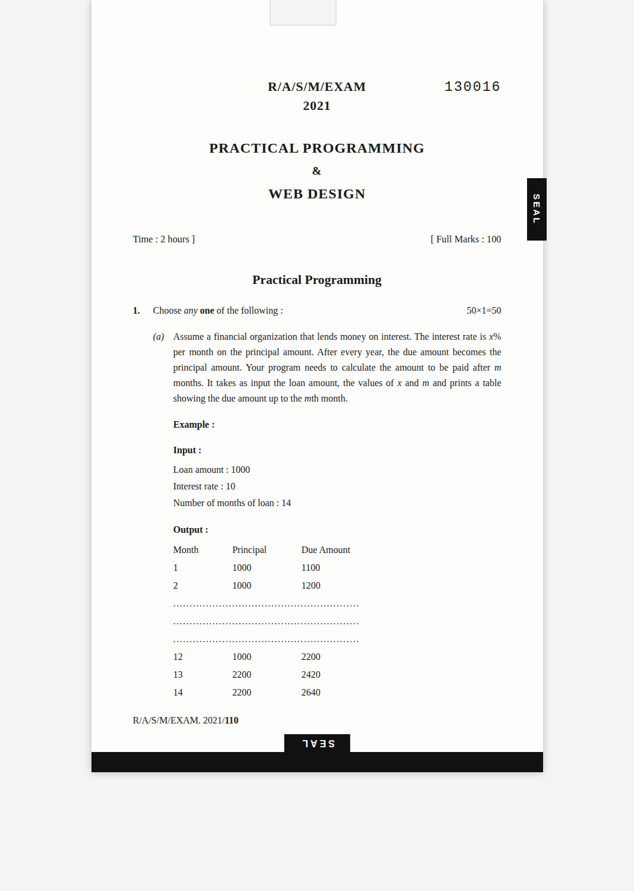130016
R/A/S/M/EXAM
2021
PRACTICAL PROGRAMMING & WEB DESIGN
Time : 2 hours ] [ Full Marks : 100
Practical Programming
1.
Choose any one of the following : 50×1=50
(a) Assume a financial organization that lends money on interest. The interest rate is x% per month on the principal amount. After every year, the due amount becomes the principal amount. Your program needs to calculate the amount to be paid after m months. It takes as input the loan amount, the values of x and m and prints a table showing the due amount up to the mth month.
Example :
Input :
Loan amount : 1000
Interest rate : 10
Number of months of loan : 14
Output :
| Month | Principal | Due Amount |
| 1 | 1000 | 1100 |
| 2 | 1000 | 1200 |
| ......................................................... |
| ......................................................... |
| ......................................................... |
| 12 | 1000 | 2200 |
| 13 | 2200 | 2420 |
| 14 | 2200 | 2640 |
R/A/S/M/EXAM. 2021/110
SEAL
SEAL